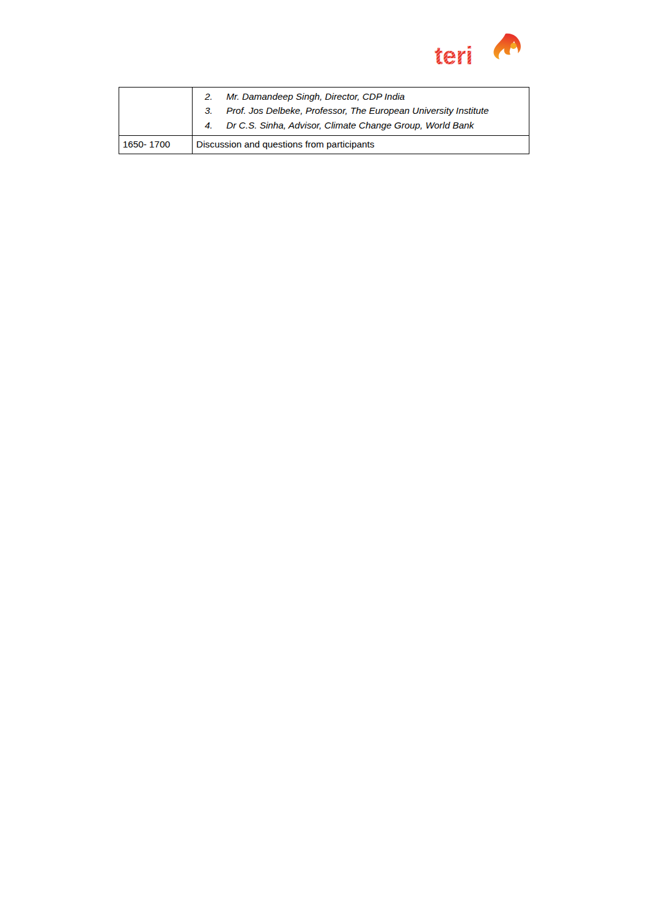teri teri
| | 2. Mr. Damandeep Singh, Director, CDP India 3. Prof. Jos Delbeke, Professor, The European University Institute 4. Dr C.S. Sinha, Advisor, Climate Change Group, World Bank |
| 1650- 1700 | Discussion and questions from participants |